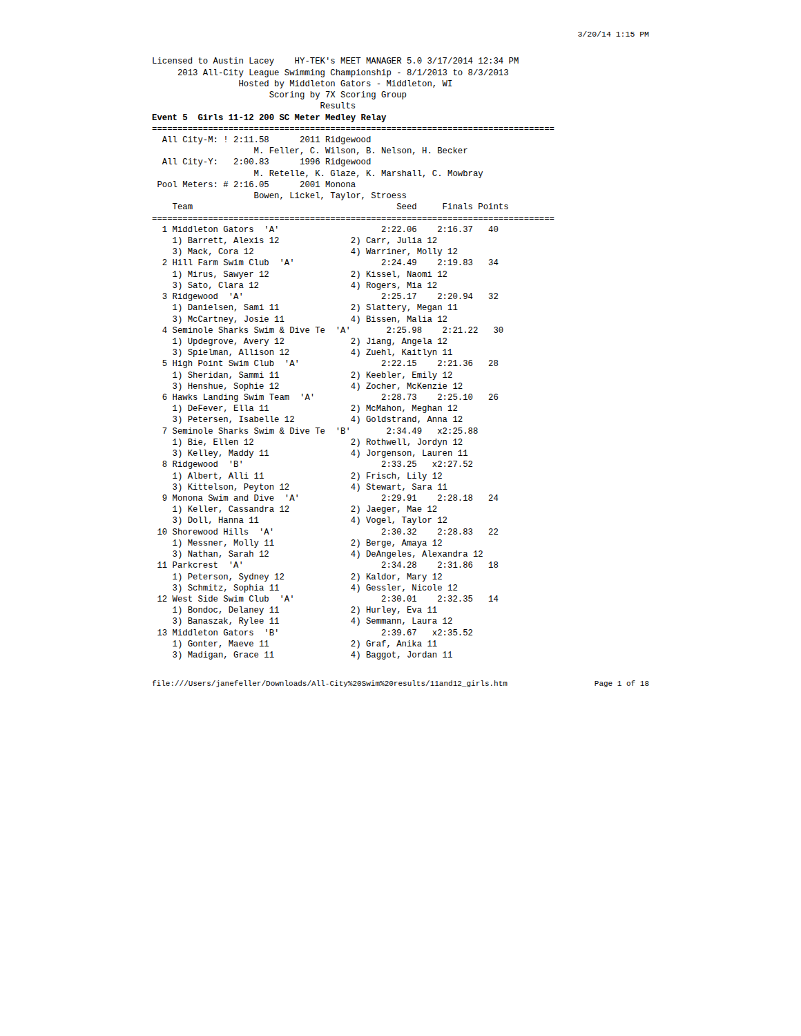3/20/14 1:15 PM
Licensed to Austin Lacey    HY-TEK's MEET MANAGER 5.0 3/17/2014 12:34 PM
     2013 All-City League Swimming Championship - 8/1/2013 to 8/3/2013
                 Hosted by Middleton Gators - Middleton, WI
                       Scoring by 7X Scoring Group
                                 Results
Event 5  Girls 11-12 200 SC Meter Medley Relay
===============================================================================
  All City-M: ! 2:11.58      2011 Ridgewood
                    M. Feller, C. Wilson, B. Nelson, H. Becker
  All City-Y:   2:00.83      1996 Ridgewood
                    M. Retelle, K. Glaze, K. Marshall, C. Mowbray
 Pool Meters: # 2:16.05      2001 Monona
                    Bowen, Lickel, Taylor, Stroess
    Team                                        Seed     Finals Points
===============================================================================
  1 Middleton Gators  'A'                    2:22.06    2:16.37   40
    1) Barrett, Alexis 12              2) Carr, Julia 12
    3) Mack, Cora 12                   4) Warriner, Molly 12
  2 Hill Farm Swim Club  'A'                 2:24.49    2:19.83   34
    1) Mirus, Sawyer 12                2) Kissel, Naomi 12
    3) Sato, Clara 12                  4) Rogers, Mia 12
  3 Ridgewood  'A'                           2:25.17    2:20.94   32
    1) Danielsen, Sami 11              2) Slattery, Megan 11
    3) McCartney, Josie 11             4) Bissen, Malia 12
  4 Seminole Sharks Swim & Dive Te  'A'       2:25.98    2:21.22   30
    1) Updegrove, Avery 12             2) Jiang, Angela 12
    3) Spielman, Allison 12            4) Zuehl, Kaitlyn 11
  5 High Point Swim Club  'A'                2:22.15    2:21.36   28
    1) Sheridan, Sammi 11              2) Keebler, Emily 12
    3) Henshue, Sophie 12              4) Zocher, McKenzie 12
  6 Hawks Landing Swim Team  'A'             2:28.73    2:25.10   26
    1) DeFever, Ella 11                2) McMahon, Meghan 12
    3) Petersen, Isabelle 12           4) Goldstrand, Anna 12
  7 Seminole Sharks Swim & Dive Te  'B'       2:34.49   x2:25.88
    1) Bie, Ellen 12                   2) Rothwell, Jordyn 12
    3) Kelley, Maddy 11                4) Jorgenson, Lauren 11
  8 Ridgewood  'B'                           2:33.25   x2:27.52
    1) Albert, Alli 11                 2) Frisch, Lily 12
    3) Kittelson, Peyton 12            4) Stewart, Sara 11
  9 Monona Swim and Dive  'A'                2:29.91    2:28.18   24
    1) Keller, Cassandra 12            2) Jaeger, Mae 12
    3) Doll, Hanna 11                  4) Vogel, Taylor 12
 10 Shorewood Hills  'A'                     2:30.32    2:28.83   22
    1) Messner, Molly 11               2) Berge, Amaya 12
    3) Nathan, Sarah 12                4) DeAngeles, Alexandra 12
 11 Parkcrest  'A'                           2:34.28    2:31.86   18
    1) Peterson, Sydney 12             2) Kaldor, Mary 12
    3) Schmitz, Sophia 11              4) Gessler, Nicole 12
 12 West Side Swim Club  'A'                 2:30.01    2:32.35   14
    1) Bondoc, Delaney 11              2) Hurley, Eva 11
    3) Banaszak, Rylee 11              4) Semmann, Laura 12
 13 Middleton Gators  'B'                    2:39.67   x2:35.52
    1) Gonter, Maeve 11                2) Graf, Anika 11
    3) Madigan, Grace 11               4) Baggot, Jordan 11
file:///Users/janefeller/Downloads/All-City%20Swim%20results/11and12_girls.htm Page 1 of 18